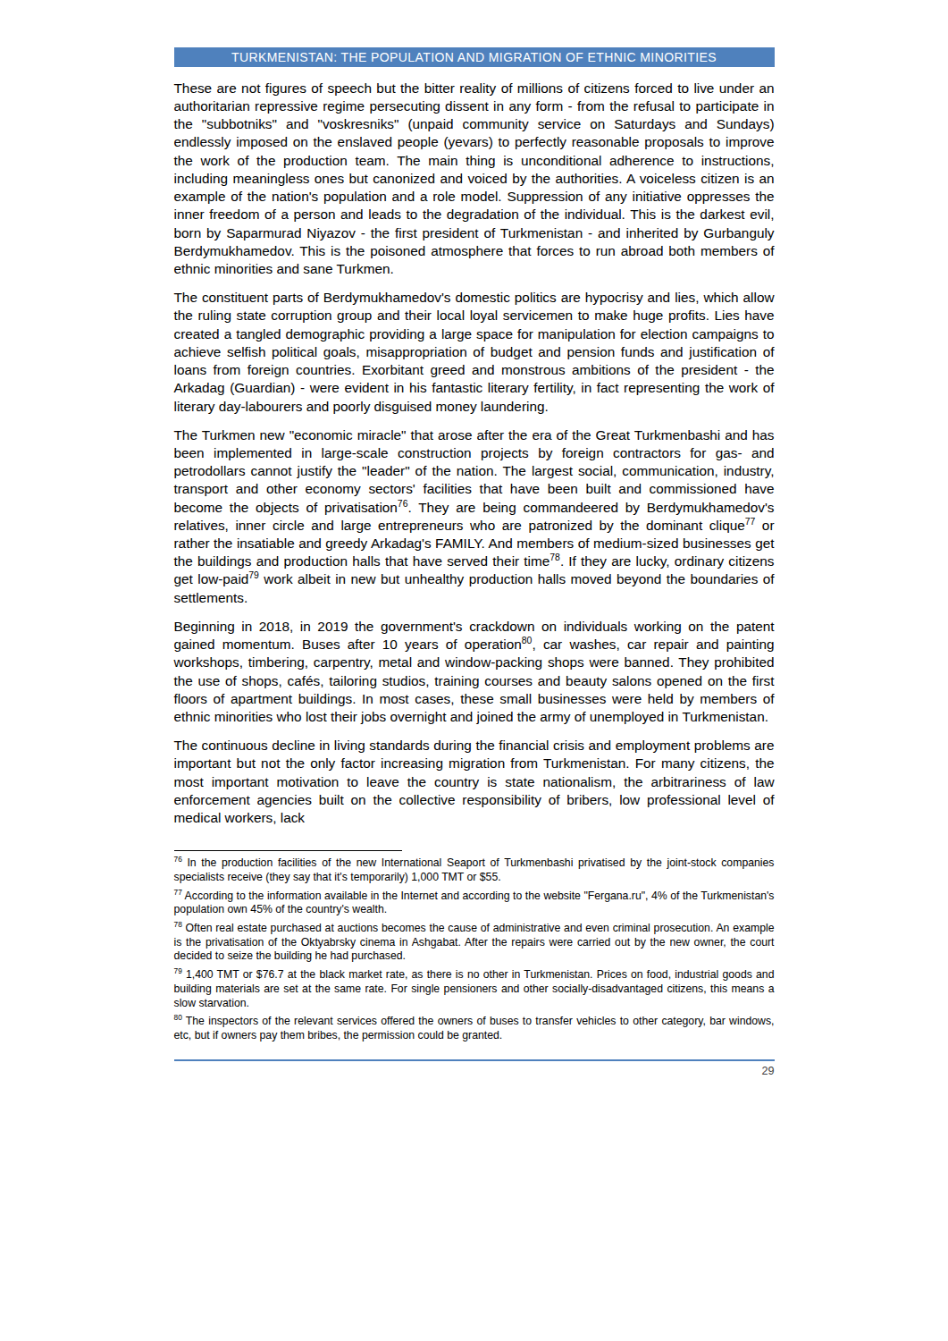TURKMENISTAN: THE POPULATION AND MIGRATION OF ETHNIC MINORITIES
These are not figures of speech but the bitter reality of millions of citizens forced to live under an authoritarian repressive regime persecuting dissent in any form - from the refusal to participate in the "subbotniks" and "voskresniks" (unpaid community service on Saturdays and Sundays) endlessly imposed on the enslaved people (yevars) to perfectly reasonable proposals to improve the work of the production team. The main thing is unconditional adherence to instructions, including meaningless ones but canonized and voiced by the authorities. A voiceless citizen is an example of the nation's population and a role model. Suppression of any initiative oppresses the inner freedom of a person and leads to the degradation of the individual. This is the darkest evil, born by Saparmurad Niyazov - the first president of Turkmenistan - and inherited by Gurbanguly Berdymukhamedov. This is the poisoned atmosphere that forces to run abroad both members of ethnic minorities and sane Turkmen.
The constituent parts of Berdymukhamedov's domestic politics are hypocrisy and lies, which allow the ruling state corruption group and their local loyal servicemen to make huge profits. Lies have created a tangled demographic providing a large space for manipulation for election campaigns to achieve selfish political goals, misappropriation of budget and pension funds and justification of loans from foreign countries. Exorbitant greed and monstrous ambitions of the president - the Arkadag (Guardian) - were evident in his fantastic literary fertility, in fact representing the work of literary day-labourers and poorly disguised money laundering.
The Turkmen new "economic miracle" that arose after the era of the Great Turkmenbashi and has been implemented in large-scale construction projects by foreign contractors for gas- and petrodollars cannot justify the "leader" of the nation. The largest social, communication, industry, transport and other economy sectors' facilities that have been built and commissioned have become the objects of privatisation76. They are being commandeered by Berdymukhamedov's relatives, inner circle and large entrepreneurs who are patronized by the dominant clique77 or rather the insatiable and greedy Arkadag's FAMILY. And members of medium-sized businesses get the buildings and production halls that have served their time78. If they are lucky, ordinary citizens get low-paid79 work albeit in new but unhealthy production halls moved beyond the boundaries of settlements.
Beginning in 2018, in 2019 the government's crackdown on individuals working on the patent gained momentum. Buses after 10 years of operation80, car washes, car repair and painting workshops, timbering, carpentry, metal and window-packing shops were banned. They prohibited the use of shops, cafés, tailoring studios, training courses and beauty salons opened on the first floors of apartment buildings. In most cases, these small businesses were held by members of ethnic minorities who lost their jobs overnight and joined the army of unemployed in Turkmenistan.
The continuous decline in living standards during the financial crisis and employment problems are important but not the only factor increasing migration from Turkmenistan. For many citizens, the most important motivation to leave the country is state nationalism, the arbitrariness of law enforcement agencies built on the collective responsibility of bribers, low professional level of medical workers, lack
76 In the production facilities of the new International Seaport of Turkmenbashi privatised by the joint-stock companies specialists receive (they say that it's temporarily) 1,000 TMT or $55.
77 According to the information available in the Internet and according to the website "Fergana.ru", 4% of the Turkmenistan's population own 45% of the country's wealth.
78 Often real estate purchased at auctions becomes the cause of administrative and even criminal prosecution. An example is the privatisation of the Oktyabrsky cinema in Ashgabat. After the repairs were carried out by the new owner, the court decided to seize the building he had purchased.
79 1,400 TMT or $76.7 at the black market rate, as there is no other in Turkmenistan. Prices on food, industrial goods and building materials are set at the same rate. For single pensioners and other socially-disadvantaged citizens, this means a slow starvation.
80 The inspectors of the relevant services offered the owners of buses to transfer vehicles to other category, bar windows, etc, but if owners pay them bribes, the permission could be granted.
29